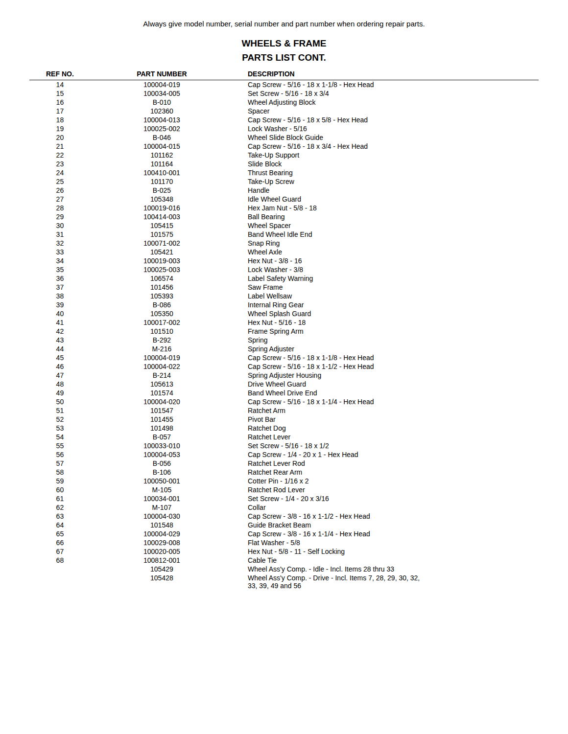Always give model number, serial number and part number when ordering repair parts.
WHEELS & FRAME
PARTS LIST CONT.
| REF NO. | PART NUMBER | DESCRIPTION |
| --- | --- | --- |
| 14 | 100004-019 | Cap Screw - 5/16 - 18 x 1-1/8 - Hex Head |
| 15 | 100034-005 | Set Screw - 5/16 - 18 x 3/4 |
| 16 | B-010 | Wheel Adjusting Block |
| 17 | 102360 | Spacer |
| 18 | 100004-013 | Cap Screw - 5/16 - 18 x 5/8 - Hex Head |
| 19 | 100025-002 | Lock Washer - 5/16 |
| 20 | B-046 | Wheel Slide Block Guide |
| 21 | 100004-015 | Cap Screw - 5/16 - 18 x 3/4 - Hex Head |
| 22 | 101162 | Take-Up Support |
| 23 | 101164 | Slide Block |
| 24 | 100410-001 | Thrust Bearing |
| 25 | 101170 | Take-Up Screw |
| 26 | B-025 | Handle |
| 27 | 105348 | Idle Wheel Guard |
| 28 | 100019-016 | Hex Jam Nut - 5/8 - 18 |
| 29 | 100414-003 | Ball Bearing |
| 30 | 105415 | Wheel Spacer |
| 31 | 101575 | Band Wheel Idle End |
| 32 | 100071-002 | Snap Ring |
| 33 | 105421 | Wheel Axle |
| 34 | 100019-003 | Hex Nut - 3/8 - 16 |
| 35 | 100025-003 | Lock Washer - 3/8 |
| 36 | 106574 | Label Safety Warning |
| 37 | 101456 | Saw Frame |
| 38 | 105393 | Label Wellsaw |
| 39 | B-086 | Internal Ring Gear |
| 40 | 105350 | Wheel Splash Guard |
| 41 | 100017-002 | Hex Nut - 5/16 - 18 |
| 42 | 101510 | Frame Spring Arm |
| 43 | B-292 | Spring |
| 44 | M-216 | Spring Adjuster |
| 45 | 100004-019 | Cap Screw - 5/16 - 18 x 1-1/8 - Hex Head |
| 46 | 100004-022 | Cap Screw - 5/16 - 18 x 1-1/2 - Hex Head |
| 47 | B-214 | Spring Adjuster Housing |
| 48 | 105613 | Drive Wheel Guard |
| 49 | 101574 | Band Wheel Drive End |
| 50 | 100004-020 | Cap Screw - 5/16 - 18 x 1-1/4 - Hex Head |
| 51 | 101547 | Ratchet Arm |
| 52 | 101455 | Pivot Bar |
| 53 | 101498 | Ratchet Dog |
| 54 | B-057 | Ratchet Lever |
| 55 | 100033-010 | Set Screw - 5/16 - 18 x 1/2 |
| 56 | 100004-053 | Cap Screw - 1/4 - 20 x 1 - Hex Head |
| 57 | B-056 | Ratchet Lever Rod |
| 58 | B-106 | Ratchet Rear Arm |
| 59 | 100050-001 | Cotter Pin - 1/16 x 2 |
| 60 | M-105 | Ratchet Rod Lever |
| 61 | 100034-001 | Set Screw - 1/4 - 20 x 3/16 |
| 62 | M-107 | Collar |
| 63 | 100004-030 | Cap Screw - 3/8 - 16 x 1-1/2 - Hex Head |
| 64 | 101548 | Guide Bracket Beam |
| 65 | 100004-029 | Cap Screw - 3/8 - 16 x 1-1/4 - Hex Head |
| 66 | 100029-008 | Flat Washer - 5/8 |
| 67 | 100020-005 | Hex Nut - 5/8 - 11 - Self Locking |
| 68 | 100812-001 | Cable Tie |
| | 105429 | Wheel Ass'y Comp. - Idle - Incl. Items 28 thru 33 |
| | 105428 | Wheel Ass'y Comp. - Drive - Incl. Items 7, 28, 29, 30, 32, 33, 39, 49 and 56 |